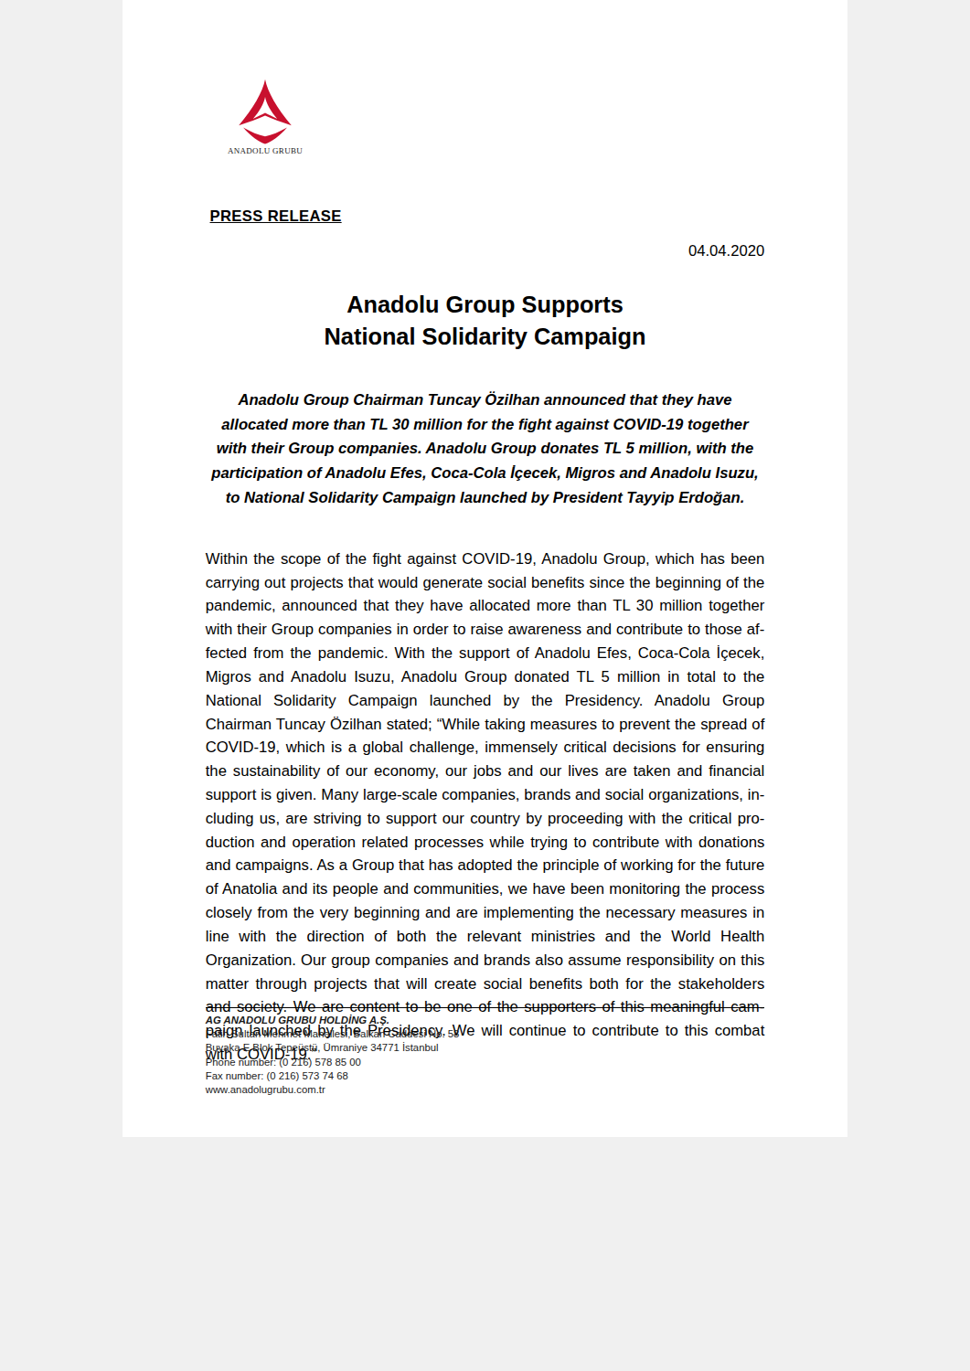ANADOLU GRUBU
PRESS RELEASE
04.04.2020
Anadolu Group Supports
National Solidarity Campaign
Anadolu Group Chairman Tuncay Özilhan announced that they have allocated more than TL 30 million for the fight against COVID-19 together with their Group companies. Anadolu Group donates TL 5 million, with the participation of Anadolu Efes, Coca-Cola İçecek, Migros and Anadolu Isuzu, to National Solidarity Campaign launched by President Tayyip Erdoğan.
Within the scope of the fight against COVID-19, Anadolu Group, which has been carrying out projects that would generate social benefits since the beginning of the pandemic, announced that they have allocated more than TL 30 million together with their Group companies in order to raise awareness and contribute to those affected from the pandemic. With the support of Anadolu Efes, Coca-Cola İçecek, Migros and Anadolu Isuzu, Anadolu Group donated TL 5 million in total to the National Solidarity Campaign launched by the Presidency. Anadolu Group Chairman Tuncay Özilhan stated; “While taking measures to prevent the spread of COVID-19, which is a global challenge, immensely critical decisions for ensuring the sustainability of our economy, our jobs and our lives are taken and financial support is given. Many large-scale companies, brands and social organizations, including us, are striving to support our country by proceeding with the critical production and operation related processes while trying to contribute with donations and campaigns. As a Group that has adopted the principle of working for the future of Anatolia and its people and communities, we have been monitoring the process closely from the very beginning and are implementing the necessary measures in line with the direction of both the relevant ministries and the World Health Organization. Our group companies and brands also assume responsibility on this matter through projects that will create social benefits both for the stakeholders and society. We are content to be one of the supporters of this meaningful campaign launched by the Presidency. We will continue to contribute to this combat with COVID-19.”
AG ANADOLU GRUBU HOLDİNG A.Ş.
Fatih Sultan Mehmet Mahallesi, Balkan Caddesi No. 58
Buyaka E Blok Tepeüstü, Ümraniye 34771 İstanbul
Phone number: (0 216) 578 85 00
Fax number: (0 216) 573 74 68
www.anadolugrubu.com.tr